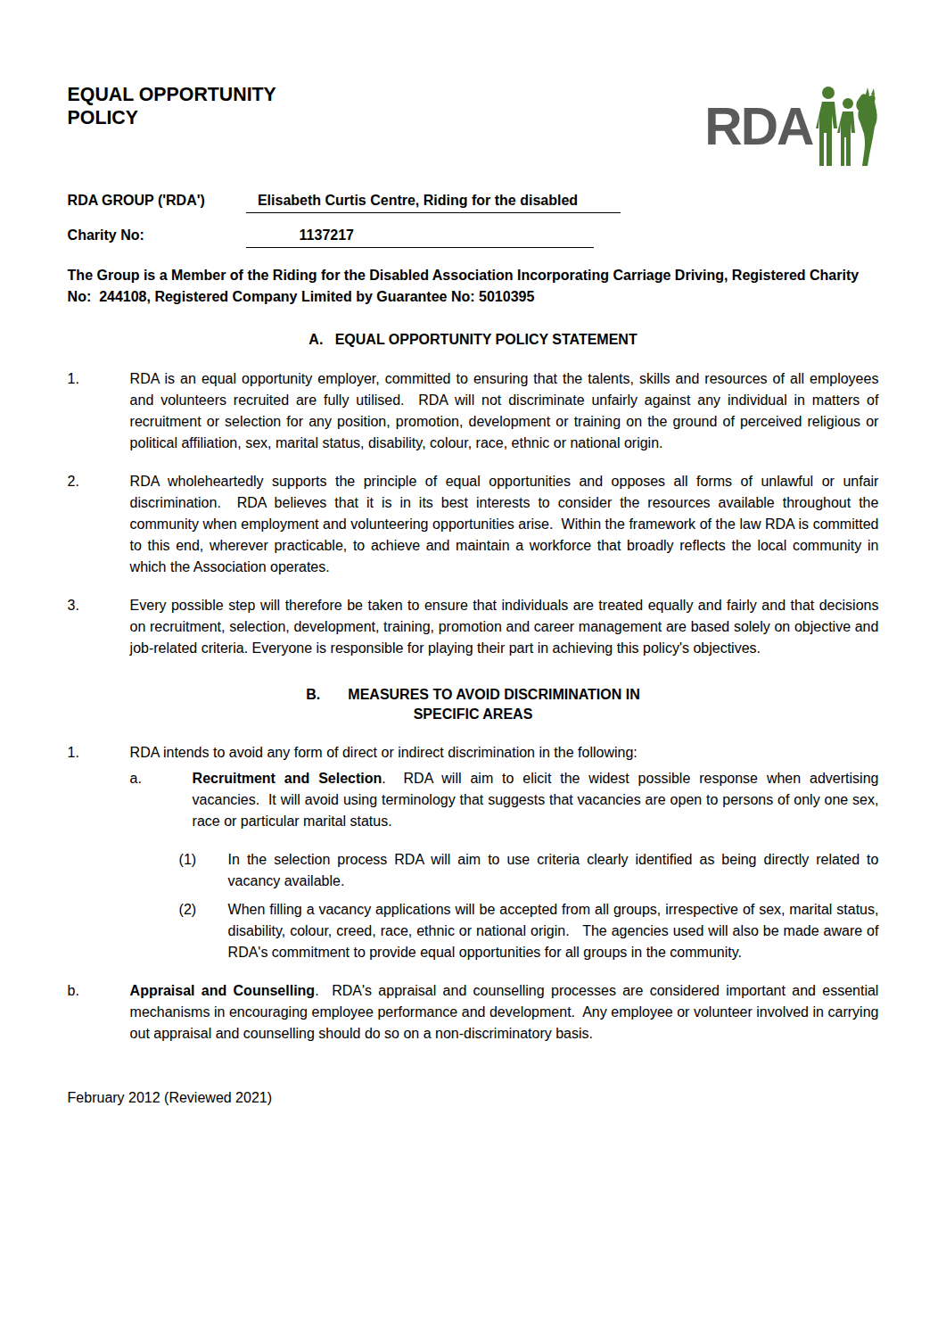EQUAL OPPORTUNITY
POLICY
RDA
RDA GROUP ('RDA') Elisabeth Curtis Centre, Riding for the disabled
Charity No: 1137217
The Group is a Member of the Riding for the Disabled Association Incorporating Carriage Driving, Registered Charity No: 244108, Registered Company Limited by Guarantee No: 5010395
A. EQUAL OPPORTUNITY POLICY STATEMENT
1. RDA is an equal opportunity employer, committed to ensuring that the talents, skills and resources of all employees and volunteers recruited are fully utilised. RDA will not discriminate unfairly against any individual in matters of recruitment or selection for any position, promotion, development or training on the ground of perceived religious or political affiliation, sex, marital status, disability, colour, race, ethnic or national origin.
2. RDA wholeheartedly supports the principle of equal opportunities and opposes all forms of unlawful or unfair discrimination. RDA believes that it is in its best interests to consider the resources available throughout the community when employment and volunteering opportunities arise. Within the framework of the law RDA is committed to this end, wherever practicable, to achieve and maintain a workforce that broadly reflects the local community in which the Association operates.
3. Every possible step will therefore be taken to ensure that individuals are treated equally and fairly and that decisions on recruitment, selection, development, training, promotion and career management are based solely on objective and job-related criteria. Everyone is responsible for playing their part in achieving this policy's objectives.
B. MEASURES TO AVOID DISCRIMINATION IN
SPECIFIC AREAS
1. RDA intends to avoid any form of direct or indirect discrimination in the following:
a. Recruitment and Selection. RDA will aim to elicit the widest possible response when advertising vacancies. It will avoid using terminology that suggests that vacancies are open to persons of only one sex, race or particular marital status.
(1) In the selection process RDA will aim to use criteria clearly identified as being directly related to vacancy available.
(2) When filling a vacancy applications will be accepted from all groups, irrespective of sex, marital status, disability, colour, creed, race, ethnic or national origin. The agencies used will also be made aware of RDA's commitment to provide equal opportunities for all groups in the community.
b. Appraisal and Counselling. RDA's appraisal and counselling processes are considered important and essential mechanisms in encouraging employee performance and development. Any employee or volunteer involved in carrying out appraisal and counselling should do so on a non-discriminatory basis.
February 2012 (Reviewed 2021)